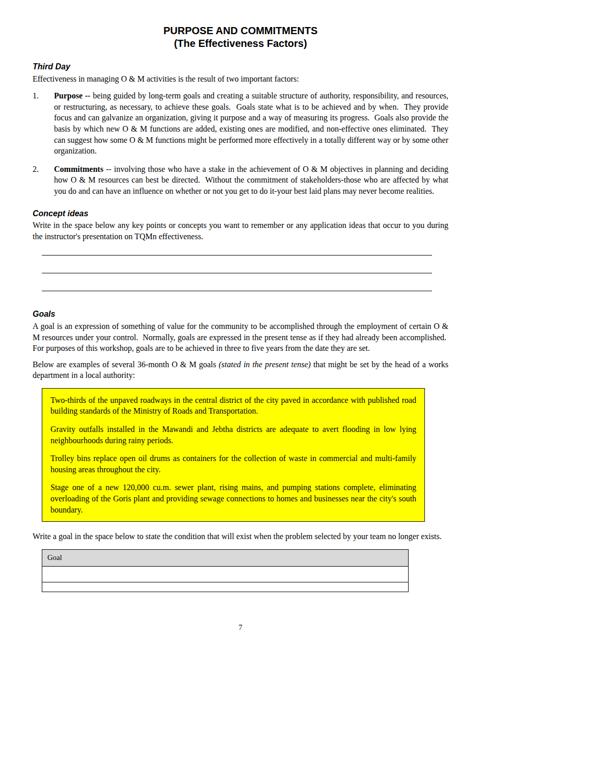PURPOSE AND COMMITMENTS(The Effectiveness Factors)
Third Day
Effectiveness in managing O & M activities is the result of two important factors:
1.
Purpose -- being guided by long-term goals and creating a suitable structure of authority, responsibility, and resources, or restructuring, as necessary, to achieve these goals. Goals state what is to be achieved and by when. They provide focus and can galvanize an organization, giving it purpose and a way of measuring its progress. Goals also provide the basis by which new O & M functions are added, existing ones are modified, and non-effective ones eliminated. They can suggest how some O & M functions might be performed more effectively in a totally different way or by some other organization.
2.
Commitments -- involving those who have a stake in the achievement of O & M objectives in planning and deciding how O & M resources can best be directed. Without the commitment of stakeholders-those who are affected by what you do and can have an influence on whether or not you get to do it-your best laid plans may never become realities.
Concept ideas
Write in the space below any key points or concepts you want to remember or any application ideas that occur to you during the instructor's presentation on TQMn effectiveness.
Goals
A goal is an expression of something of value for the community to be accomplished through the employment of certain O & M resources under your control. Normally, goals are expressed in the present tense as if they had already been accomplished. For purposes of this workshop, goals are to be achieved in three to five years from the date they are set.
Below are examples of several 36-month O & M goals (stated in the present tense) that might be set by the head of a works department in a local authority:
Two-thirds of the unpaved roadways in the central district of the city paved in accordance with published road building standards of the Ministry of Roads and Transportation.
Gravity outfalls installed in the Mawandi and Jebtha districts are adequate to avert flooding in low lying neighbourhoods during rainy periods.
Trolley bins replace open oil drums as containers for the collection of waste in commercial and multi-family housing areas throughout the city.
Stage one of a new 120,000 cu.m. sewer plant, rising mains, and pumping stations complete, eliminating overloading of the Goris plant and providing sewage connections to homes and businesses near the city's south boundary.
Write a goal in the space below to state the condition that will exist when the problem selected by your team no longer exists.
Goal
7